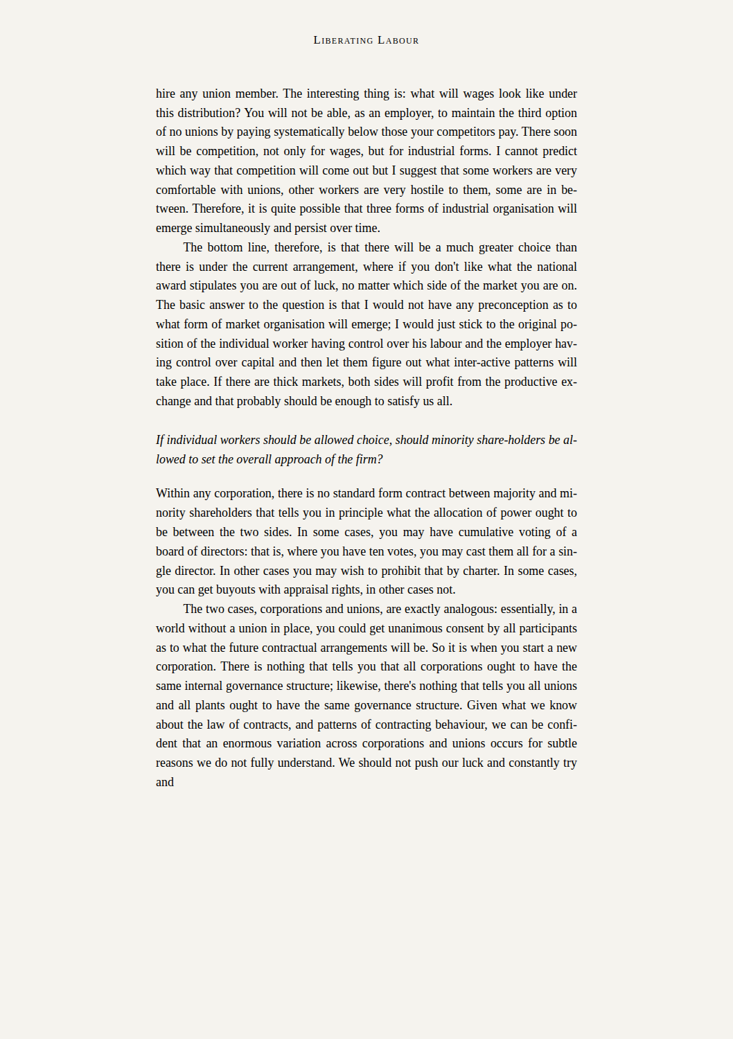Liberating Labour
hire any union member. The interesting thing is: what will wages look like under this distribution? You will not be able, as an employer, to maintain the third option of no unions by paying systematically below those your competitors pay. There soon will be competition, not only for wages, but for industrial forms. I cannot predict which way that competition will come out but I suggest that some workers are very comfortable with unions, other workers are very hostile to them, some are in between. Therefore, it is quite possible that three forms of industrial organisation will emerge simultaneously and persist over time.
The bottom line, therefore, is that there will be a much greater choice than there is under the current arrangement, where if you don't like what the national award stipulates you are out of luck, no matter which side of the market you are on. The basic answer to the question is that I would not have any preconception as to what form of market organisation will emerge; I would just stick to the original position of the individual worker having control over his labour and the employer having control over capital and then let them figure out what inter-active patterns will take place. If there are thick markets, both sides will profit from the productive exchange and that probably should be enough to satisfy us all.
If individual workers should be allowed choice, should minority share-holders be allowed to set the overall approach of the firm?
Within any corporation, there is no standard form contract between majority and minority shareholders that tells you in principle what the allocation of power ought to be between the two sides. In some cases, you may have cumulative voting of a board of directors: that is, where you have ten votes, you may cast them all for a single director. In other cases you may wish to prohibit that by charter. In some cases, you can get buyouts with appraisal rights, in other cases not.
The two cases, corporations and unions, are exactly analogous: essentially, in a world without a union in place, you could get unanimous consent by all participants as to what the future contractual arrangements will be. So it is when you start a new corporation. There is nothing that tells you that all corporations ought to have the same internal governance structure; likewise, there's nothing that tells you all unions and all plants ought to have the same governance structure. Given what we know about the law of contracts, and patterns of contracting behaviour, we can be confident that an enormous variation across corporations and unions occurs for subtle reasons we do not fully understand. We should not push our luck and constantly try and